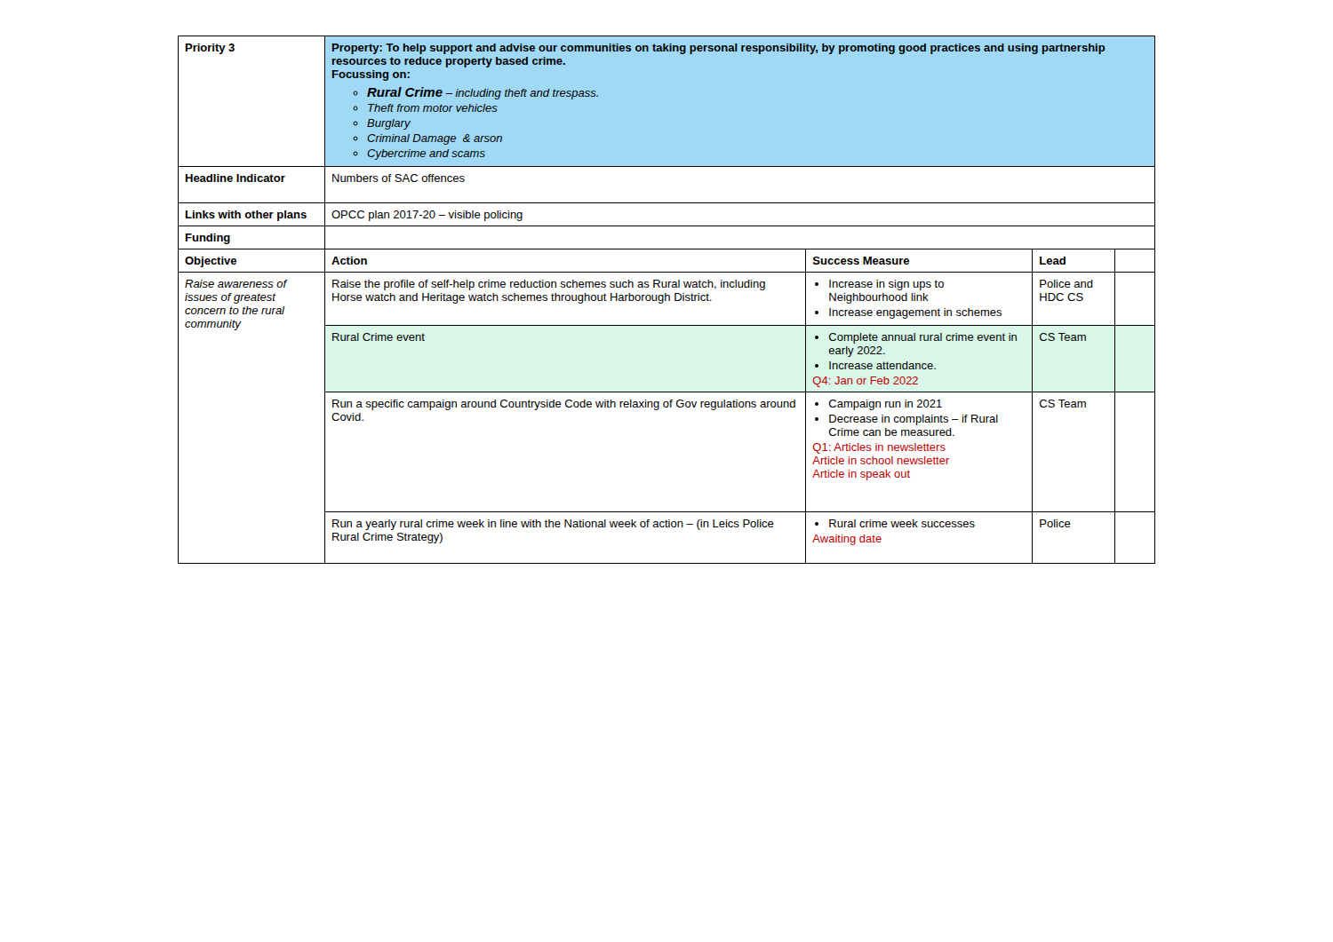| Priority 3 | Property: To help support and advise our communities on taking personal responsibility, by promoting good practices and using partnership resources to reduce property based crime. Focussing on: Rural Crime – including theft and trespass. Theft from motor vehicles Burglary Criminal Damage & arson Cybercrime and scams |
| Headline Indicator | Numbers of SAC offences |
| Links with other plans | OPCC plan 2017-20 – visible policing |
| Funding | |
| Objective | Action | Success Measure | Lead | |
| Raise awareness of issues of greatest concern to the rural community | Raise the profile of self-help crime reduction schemes such as Rural watch, including Horse watch and Heritage watch schemes throughout Harborough District. | Increase in sign ups to Neighbourhood link Increase engagement in schemes | Police and HDC CS | |
| Rural Crime event | Complete annual rural crime event in early 2022. Increase attendance. Q4: Jan or Feb 2022 | CS Team | |
| Run a specific campaign around Countryside Code with relaxing of Gov regulations around Covid. | Campaign run in 2021 Decrease in complaints – if Rural Crime can be measured. Q1: Articles in newsletters Article in school newsletter Article in speak out | CS Team | |
| Run a yearly rural crime week in line with the National week of action – (in Leics Police Rural Crime Strategy) | Rural crime week successes Awaiting date | Police | |